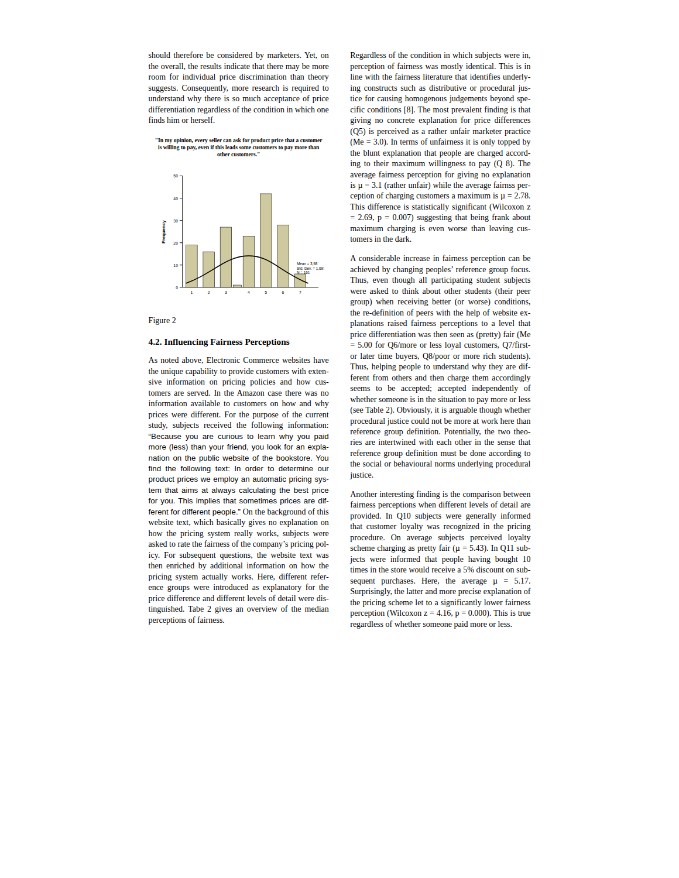should therefore be considered by marketers. Yet, on the overall, the results indicate that there may be more room for individual price discrimination than theory suggests. Consequently, more research is required to understand why there is so much acceptance of price differentiation regardless of the condition in which one finds him or herself.
"In my opinion, every seller can ask for product price that a customer is willing to pay, even if this leads some customers to pay more than other customers."
0 10 20 30 40 50 Frequency 1 2 3 4 5 6 7 Mean = 3,98 Std. Dev. = 1,697 N = 161
Figure 2
4.2. Influencing Fairness Perceptions
As noted above, Electronic Commerce websites have the unique capability to provide customers with extensive information on pricing policies and how customers are served. In the Amazon case there was no information available to customers on how and why prices were different. For the purpose of the current study, subjects received the following information: “Because you are curious to learn why you paid more (less) than your friend, you look for an explanation on the public website of the bookstore. You find the following text: In order to determine our product prices we employ an automatic pricing system that aims at always calculating the best price for you. This implies that sometimes prices are different for different people.” On the background of this website text, which basically gives no explanation on how the pricing system really works, subjects were asked to rate the fairness of the company’s pricing policy. For subsequent questions, the website text was then enriched by additional information on how the pricing system actually works. Here, different reference groups were introduced as explanatory for the price difference and different levels of detail were distinguished. Tabe 2 gives an overview of the median perceptions of fairness.
Regardless of the condition in which subjects were in, perception of fairness was mostly identical. This is in line with the fairness literature that identifies underlying constructs such as distributive or procedural justice for causing homogenous judgements beyond specific conditions [8]. The most prevalent finding is that giving no concrete explanation for price differences (Q5) is perceived as a rather unfair marketer practice (Me = 3.0). In terms of unfairness it is only topped by the blunt explanation that people are charged according to their maximum willingness to pay (Q 8). The average fairness perception for giving no explanation is µ = 3.1 (rather unfair) while the average fairnss perception of charging customers a maximum is µ = 2.78. This difference is statistically significant (Wilcoxon z = 2.69, p = 0.007) suggesting that being frank about maximum charging is even worse than leaving customers in the dark.
A considerable increase in fairness perception can be achieved by changing peoples’ reference group focus. Thus, even though all participating student subjects were asked to think about other students (their peer group) when receiving better (or worse) conditions, the re-definition of peers with the help of website explanations raised fairness perceptions to a level that price differentiation was then seen as (pretty) fair (Me = 5.00 for Q6/more or less loyal customers, Q7/first- or later time buyers, Q8/poor or more rich students). Thus, helping people to understand why they are different from others and then charge them accordingly seems to be accepted; accepted independently of whether someone is in the situation to pay more or less (see Table 2). Obviously, it is arguable though whether procedural justice could not be more at work here than reference group definition. Potentially, the two theories are intertwined with each other in the sense that reference group definition must be done according to the social or behavioural norms underlying procedural justice.
Another interesting finding is the comparison between fairness perceptions when different levels of detail are provided. In Q10 subjects were generally informed that customer loyalty was recognized in the pricing procedure. On average subjects perceived loyalty scheme charging as pretty fair (µ = 5.43). In Q11 subjects were informed that people having bought 10 times in the store would receive a 5% discount on subsequent purchases. Here, the average µ = 5.17. Surprisingly, the latter and more precise explanation of the pricing scheme let to a significantly lower fairness perception (Wilcoxon z = 4.16, p = 0.000). This is true regardless of whether someone paid more or less.